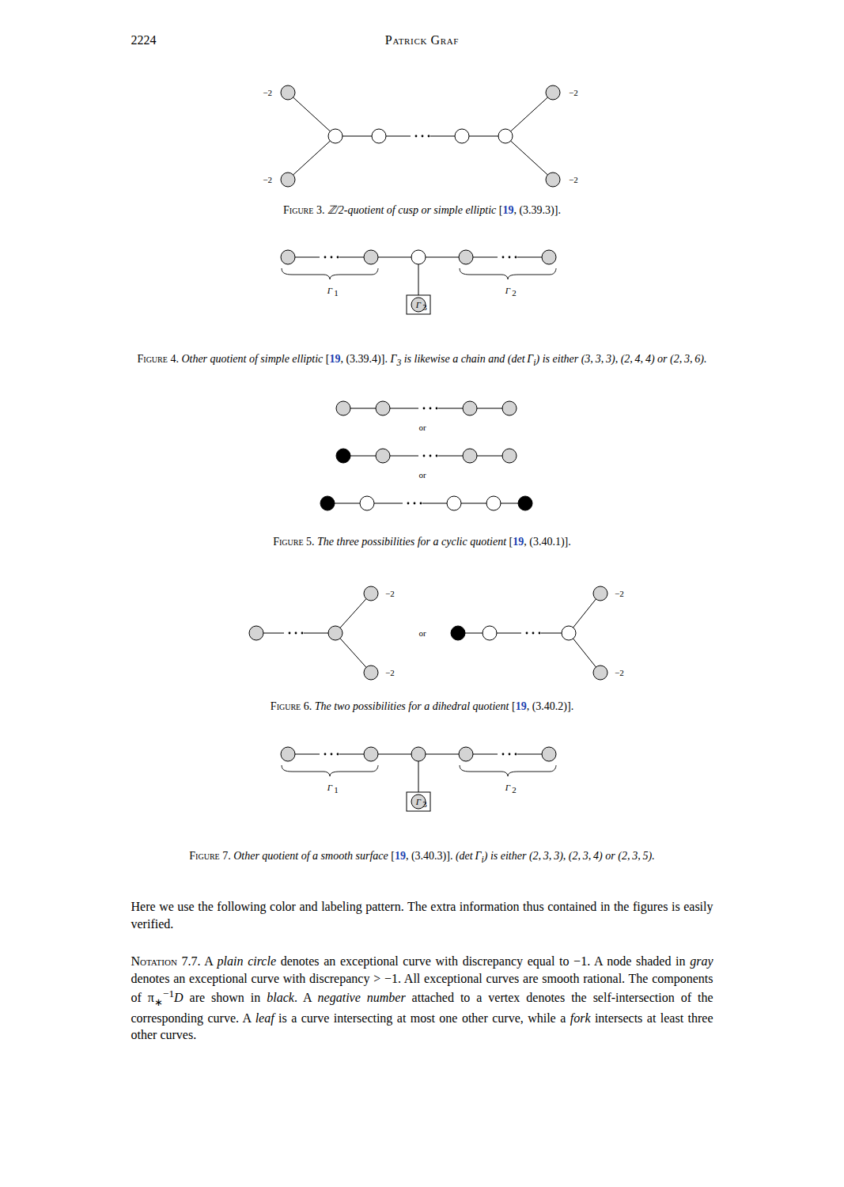2224 Patrick Graf 2224
−2 −2 −2 −2
Figure 3. ℤ/2-quotient of cusp or simple elliptic [19, (3.39.3)].
Γ 3 Γ 1 Γ 2
Figure 4. Other quotient of simple elliptic [19, (3.39.4)]. Γ3 is likewise a chain and (det Γi) is either (3, 3, 3), (2, 4, 4) or (2, 3, 6).
or or
Figure 5. The three possibilities for a cyclic quotient [19, (3.40.1)].
−2 −2 or −2 −2
Figure 6. The two possibilities for a dihedral quotient [19, (3.40.2)].
Γ 3 Γ 1 Γ 2
Figure 7. Other quotient of a smooth surface [19, (3.40.3)]. (det Γi) is either (2, 3, 3), (2, 3, 4) or (2, 3, 5).
Here we use the following color and labeling pattern. The extra information thus contained in the figures is easily verified.
Notation 7.7. A plain circle denotes an exceptional curve with discrepancy equal to −1. A node shaded in gray denotes an exceptional curve with discrepancy > −1. All exceptional curves are smooth rational. The components of π∗−1D are shown in black. A negative number attached to a vertex denotes the self-intersection of the corresponding curve. A leaf is a curve intersecting at most one other curve, while a fork intersects at least three other curves.